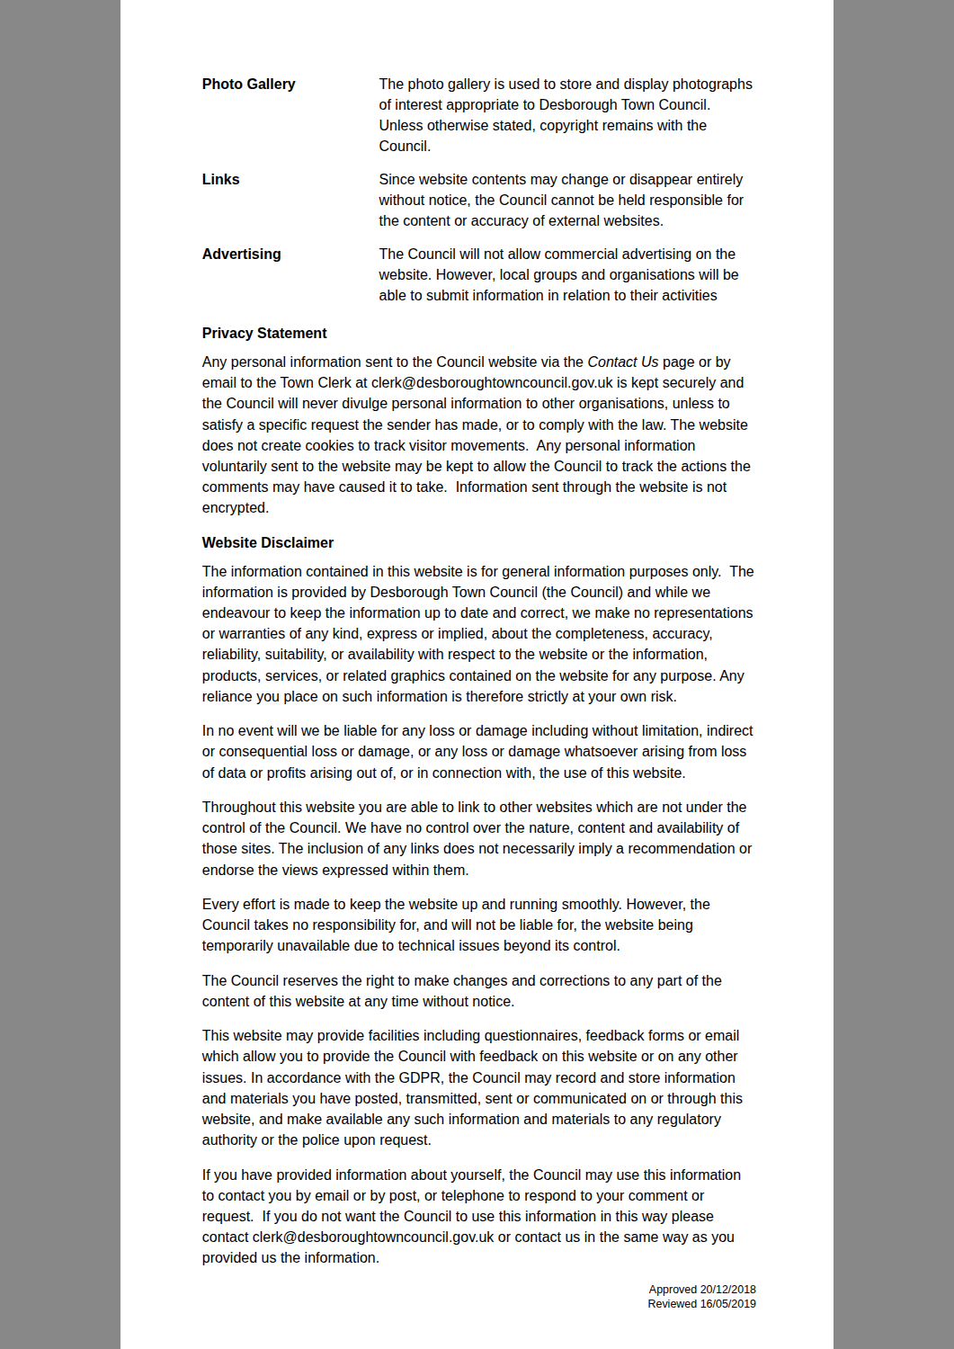Photo Gallery
The photo gallery is used to store and display photographs of interest appropriate to Desborough Town Council. Unless otherwise stated, copyright remains with the Council.
Links
Since website contents may change or disappear entirely without notice, the Council cannot be held responsible for the content or accuracy of external websites.
Advertising
The Council will not allow commercial advertising on the website. However, local groups and organisations will be able to submit information in relation to their activities
Privacy Statement
Any personal information sent to the Council website via the Contact Us page or by email to the Town Clerk at clerk@desboroughtowncouncil.gov.uk is kept securely and the Council will never divulge personal information to other organisations, unless to satisfy a specific request the sender has made, or to comply with the law. The website does not create cookies to track visitor movements. Any personal information voluntarily sent to the website may be kept to allow the Council to track the actions the comments may have caused it to take. Information sent through the website is not encrypted.
Website Disclaimer
The information contained in this website is for general information purposes only. The information is provided by Desborough Town Council (the Council) and while we endeavour to keep the information up to date and correct, we make no representations or warranties of any kind, express or implied, about the completeness, accuracy, reliability, suitability, or availability with respect to the website or the information, products, services, or related graphics contained on the website for any purpose. Any reliance you place on such information is therefore strictly at your own risk.
In no event will we be liable for any loss or damage including without limitation, indirect or consequential loss or damage, or any loss or damage whatsoever arising from loss of data or profits arising out of, or in connection with, the use of this website.
Throughout this website you are able to link to other websites which are not under the control of the Council. We have no control over the nature, content and availability of those sites. The inclusion of any links does not necessarily imply a recommendation or endorse the views expressed within them.
Every effort is made to keep the website up and running smoothly. However, the Council takes no responsibility for, and will not be liable for, the website being temporarily unavailable due to technical issues beyond its control.
The Council reserves the right to make changes and corrections to any part of the content of this website at any time without notice.
This website may provide facilities including questionnaires, feedback forms or email which allow you to provide the Council with feedback on this website or on any other issues. In accordance with the GDPR, the Council may record and store information and materials you have posted, transmitted, sent or communicated on or through this website, and make available any such information and materials to any regulatory authority or the police upon request.
If you have provided information about yourself, the Council may use this information to contact you by email or by post, or telephone to respond to your comment or request. If you do not want the Council to use this information in this way please contact clerk@desboroughtowncouncil.gov.uk or contact us in the same way as you provided us the information.
Approved 20/12/2018
Reviewed 16/05/2019